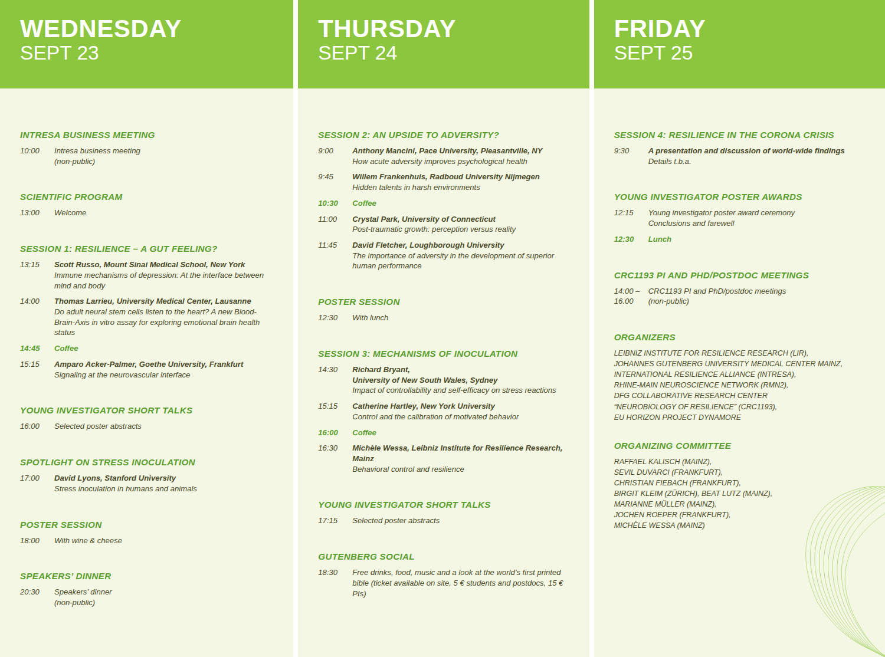Wednesday
Sept 23
Intresa Business Meeting
| 10:00 | Intresa business meeting (non-public) |
Scientific Program
| 13:00 | Welcome |
Session 1: Resilience – A Gut Feeling?
| 13:15 | Scott Russo, Mount Sinai Medical School, New York Immune mechanisms of depression: At the interface between mind and body |
| 14:00 | Thomas Larrieu, University Medical Center, Lausanne Do adult neural stem cells listen to the heart? A new Blood-Brain-Axis in vitro assay for exploring emotional brain health status |
| 14:45 | Coffee |
| 15:15 | Amparo Acker-Palmer, Goethe University, Frankfurt Signaling at the neurovascular interface |
Young Investigator Short Talks
| 16:00 | Selected poster abstracts |
Spotlight on Stress Inoculation
| 17:00 | David Lyons, Stanford University Stress inoculation in humans and animals |
Poster Session
| 18:00 | With wine & cheese |
Speakers’ Dinner
| 20:30 | Speakers’ dinner (non-public) |
Thursday
Sept 24
Session 2: An Upside to Adversity?
| 9:00 | Anthony Mancini, Pace University, Pleasantville, NY How acute adversity improves psychological health |
| 9:45 | Willem Frankenhuis, Radboud University Nijmegen Hidden talents in harsh environments |
| 10:30 | Coffee |
| 11:00 | Crystal Park, University of Connecticut Post-traumatic growth: perception versus reality |
| 11:45 | David Fletcher, Loughborough University The importance of adversity in the development of superior human performance |
Poster Session
| 12:30 | With lunch |
Session 3: Mechanisms of Inoculation
| 14:30 | Richard Bryant, University of New South Wales, Sydney Impact of controllability and self-efficacy on stress reactions |
| 15:15 | Catherine Hartley, New York University Control and the calibration of motivated behavior |
| 16:00 | Coffee |
| 16:30 | Michèle Wessa, Leibniz Institute for Resilience Research, Mainz Behavioral control and resilience |
Young Investigator Short Talks
| 17:15 | Selected poster abstracts |
Gutenberg Social
| 18:30 | Free drinks, food, music and a look at the world’s first printed bible (ticket available on site, 5 € students and postdocs, 15 € PIs) |
Friday
Sept 25
Session 4: Resilience in the Corona Crisis
| 9:30 | A presentation and discussion of world-wide findings Details t.b.a. |
Young Investigator Poster Awards
| 12:15 | Young investigator poster award ceremony Conclusions and farewell |
| 12:30 | Lunch |
CRC1193 PI and PhD/Postdoc Meetings
| 14:00 – 16.00 | CRC1193 PI and PhD/postdoc meetings (non-public) |
Organizers
Leibniz Institute for Resilience Research (LIR),
Johannes Gutenberg University Medical Center Mainz,
International Resilience Alliance (Intresa),
Rhine-Main Neuroscience Network (rmn2),
DFG Collaborative Research Center
“Neurobiology of Resilience” (CRC1193),
EU Horizon Project DynaMORE
Organizing Committee
Raffael Kalisch (Mainz),
Sevil Duvarci (Frankfurt),
Christian Fiebach (Frankfurt),
Birgit Kleim (Zürich), Beat Lutz (Mainz),
Marianne Müller (Mainz),
Jochen Roeper (Frankfurt),
Michèle Wessa (Mainz)